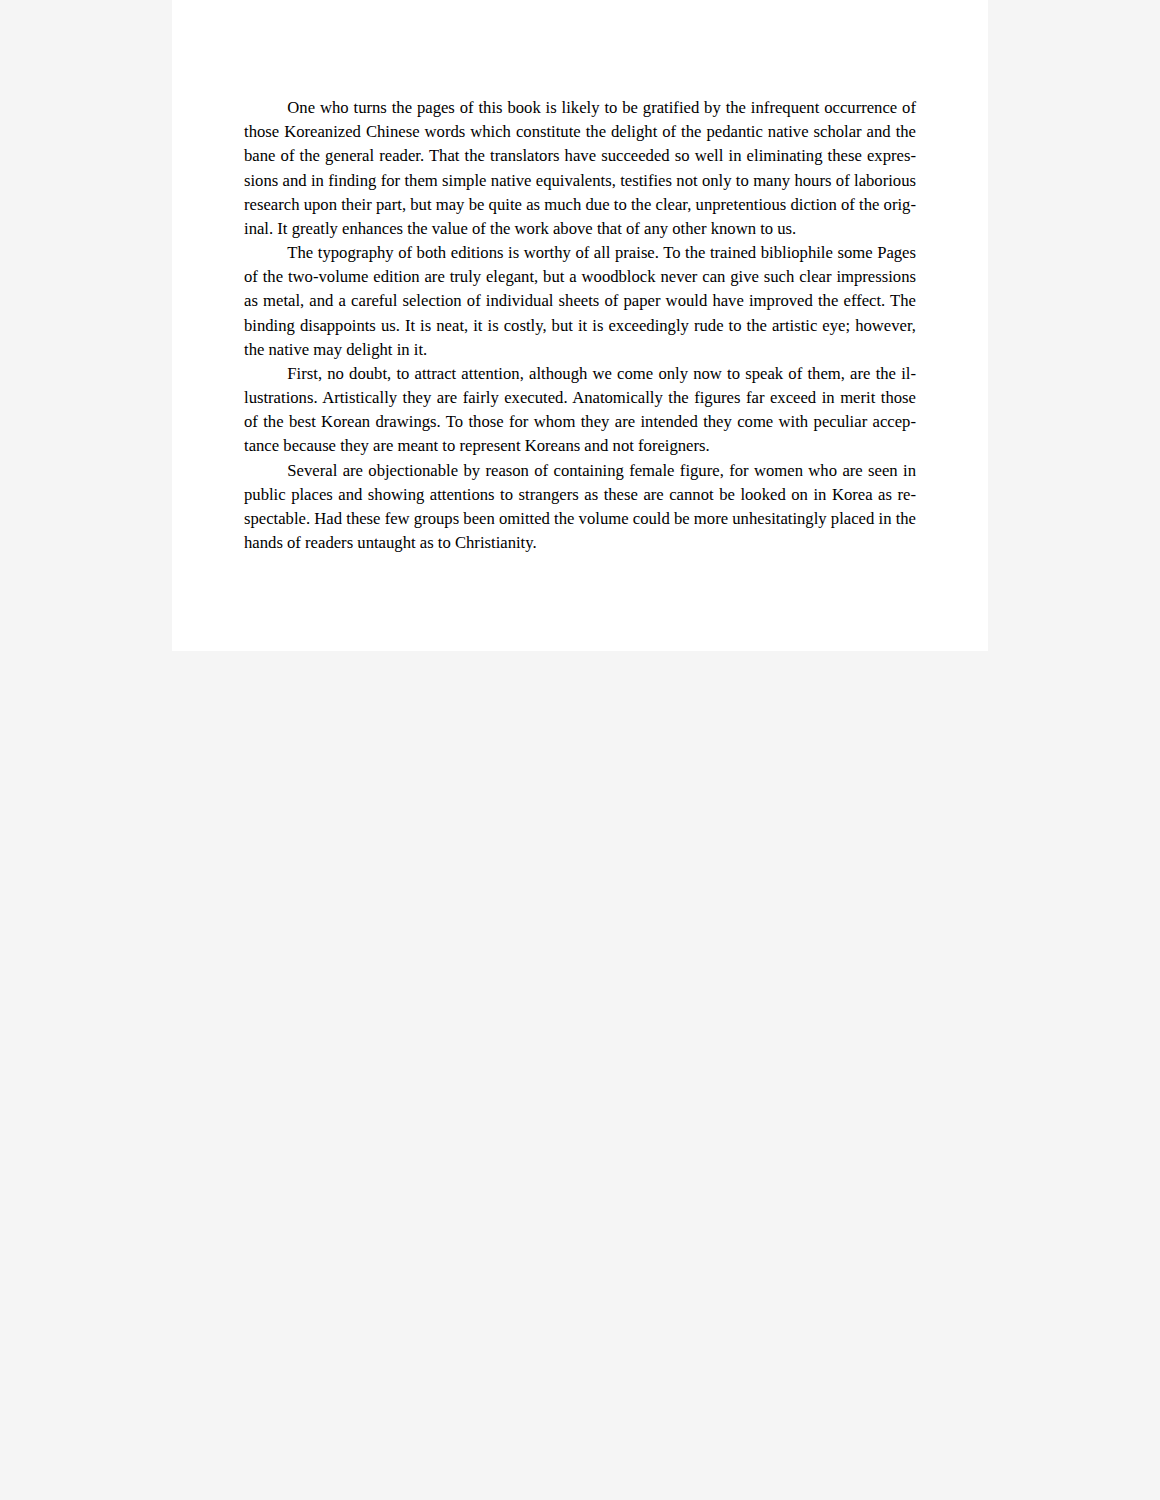One who turns the pages of this book is likely to be gratified by the infrequent occurrence of those Koreanized Chinese words which constitute the delight of the pedantic native scholar and the bane of the general reader. That the translators have succeeded so well in eliminating these expressions and in finding for them simple native equivalents, testifies not only to many hours of laborious research upon their part, but may be quite as much due to the clear, unpretentious diction of the original. It greatly enhances the value of the work above that of any other known to us.
The typography of both editions is worthy of all praise. To the trained bibliophile some Pages of the two-volume edition are truly elegant, but a woodblock never can give such clear impressions as metal, and a careful selection of individual sheets of paper would have improved the effect. The binding disappoints us. It is neat, it is costly, but it is exceedingly rude to the artistic eye; however, the native may delight in it.
First, no doubt, to attract attention, although we come only now to speak of them, are the illustrations. Artistically they are fairly executed. Anatomically the figures far exceed in merit those of the best Korean drawings. To those for whom they are intended they come with peculiar acceptance because they are meant to represent Koreans and not foreigners.
Several are objectionable by reason of containing female figure, for women who are seen in public places and showing attentions to strangers as these are cannot be looked on in Korea as respectable. Had these few groups been omitted the volume could be more unhesitatingly placed in the hands of readers untaught as to Christianity.